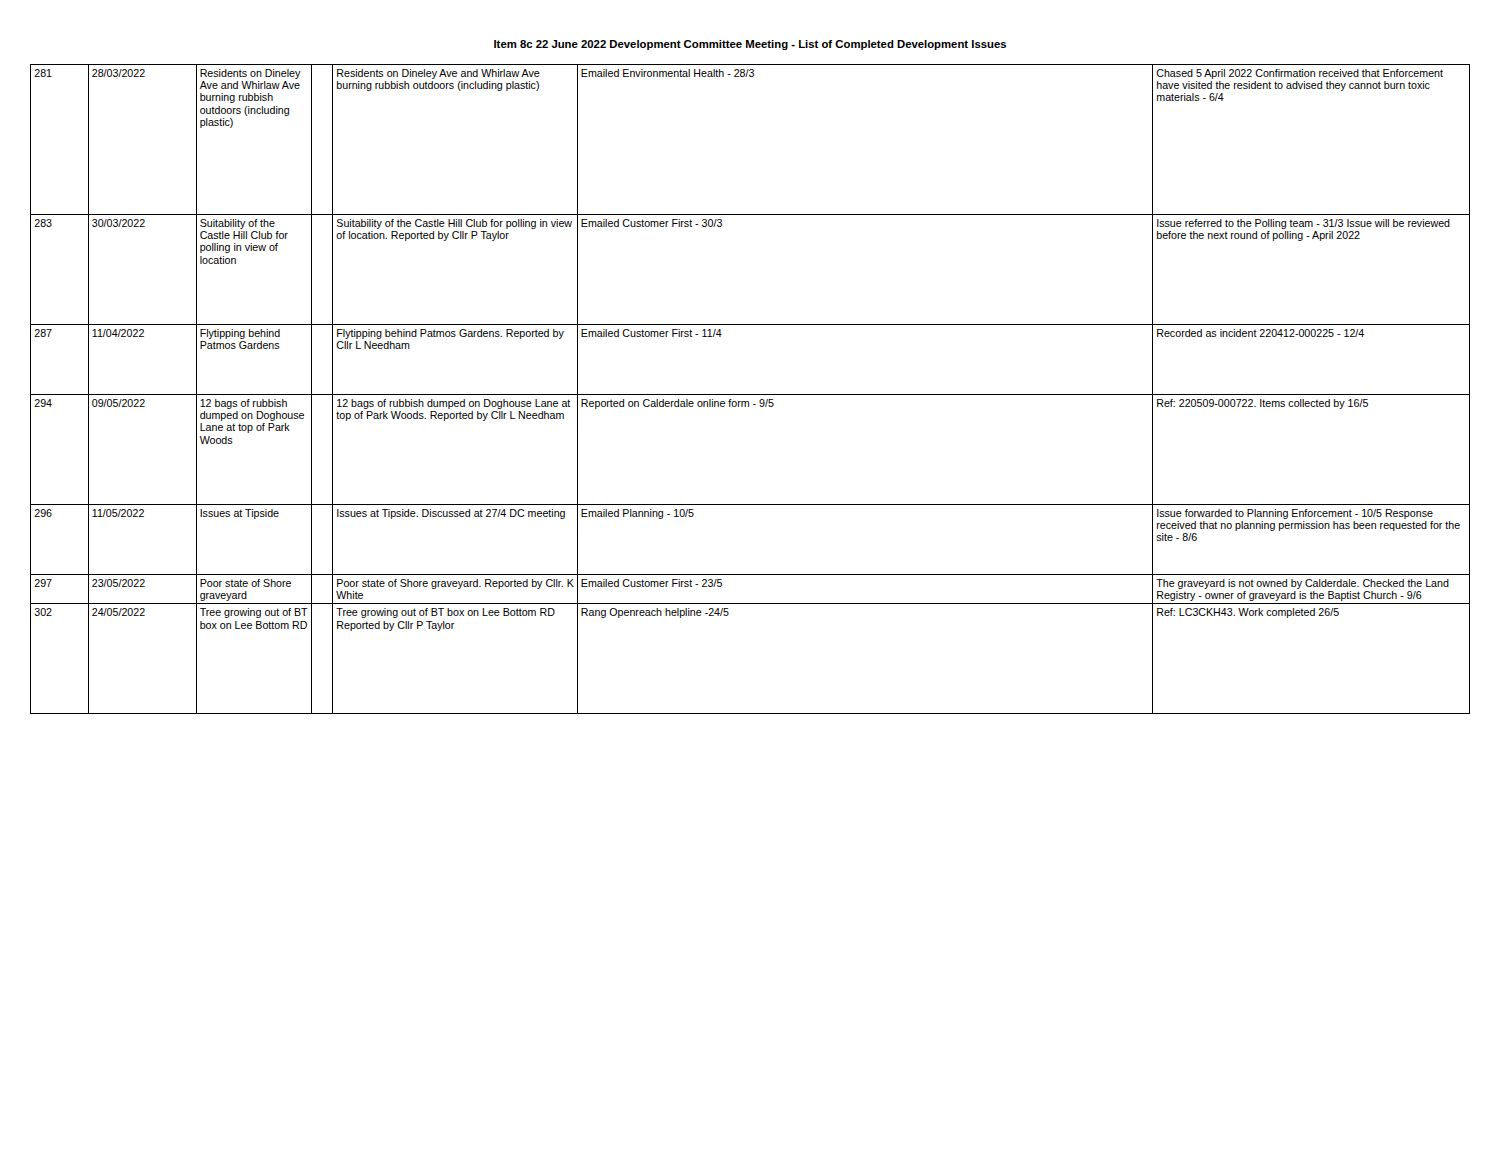Item 8c 22 June 2022 Development Committee Meeting - List of Completed Development Issues
| 281 | 28/03/2022 | Residents on Dineley Ave and Whirlaw Ave burning rubbish outdoors (including plastic) | | Residents on Dineley Ave and Whirlaw Ave burning rubbish outdoors (including plastic) | Emailed Environmental Health - 28/3 | Chased 5 April 2022 Confirmation received that Enforcement have visited the resident to advised they cannot burn toxic materials - 6/4 |
| 283 | 30/03/2022 | Suitability of the Castle Hill Club for polling in view of location | | Suitability of the Castle Hill Club for polling in view of location. Reported by Cllr P Taylor | Emailed Customer First - 30/3 | Issue referred to the Polling team - 31/3 Issue will be reviewed before the next round of polling - April 2022 |
| 287 | 11/04/2022 | Flytipping behind Patmos Gardens | | Flytipping behind Patmos Gardens. Reported by Cllr L Needham | Emailed Customer First - 11/4 | Recorded as incident 220412-000225 - 12/4 |
| 294 | 09/05/2022 | 12 bags of rubbish dumped on Doghouse Lane at top of Park Woods | | 12 bags of rubbish dumped on Doghouse Lane at top of Park Woods. Reported by Cllr L Needham | Reported on Calderdale online form - 9/5 | Ref: 220509-000722. Items collected by 16/5 |
| 296 | 11/05/2022 | Issues at Tipside | | Issues at Tipside. Discussed at 27/4 DC meeting | Emailed Planning - 10/5 | Issue forwarded to Planning Enforcement - 10/5 Response received that no planning permission has been requested for the site - 8/6 |
| 297 | 23/05/2022 | Poor state of Shore graveyard | | Poor state of Shore graveyard. Reported by Cllr. K White | Emailed Customer First - 23/5 | The graveyard is not owned by Calderdale. Checked the Land Registry - owner of graveyard is the Baptist Church - 9/6 |
| 302 | 24/05/2022 | Tree growing out of BT box on Lee Bottom RD | | Tree growing out of BT box on Lee Bottom RD Reported by Cllr P Taylor | Rang Openreach helpline -24/5 | Ref: LC3CKH43. Work completed 26/5 |